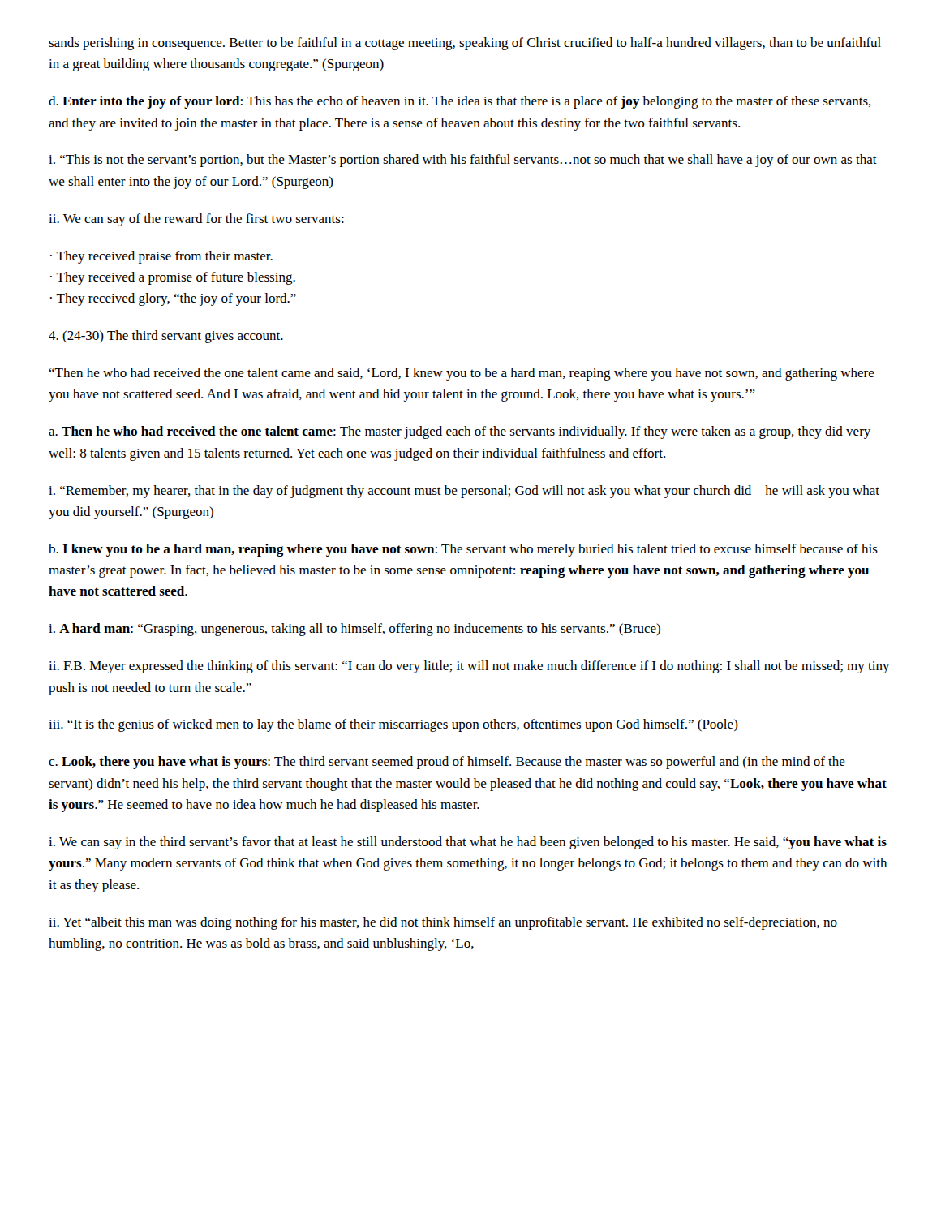sands perishing in consequence. Better to be faithful in a cottage meeting, speaking of Christ crucified to half-a hundred villagers, than to be unfaithful in a great building where thousands congregate.” (Spurgeon)
d. Enter into the joy of your lord: This has the echo of heaven in it. The idea is that there is a place of joy belonging to the master of these servants, and they are invited to join the master in that place. There is a sense of heaven about this destiny for the two faithful servants.
i. “This is not the servant’s portion, but the Master’s portion shared with his faithful servants…not so much that we shall have a joy of our own as that we shall enter into the joy of our Lord.” (Spurgeon)
ii. We can say of the reward for the first two servants:
· They received praise from their master.
· They received a promise of future blessing.
· They received glory, “the joy of your lord.”
4. (24-30) The third servant gives account.
“Then he who had received the one talent came and said, ‘Lord, I knew you to be a hard man, reaping where you have not sown, and gathering where you have not scattered seed. And I was afraid, and went and hid your talent in the ground. Look, there you have what is yours.’”
a. Then he who had received the one talent came: The master judged each of the servants individually. If they were taken as a group, they did very well: 8 talents given and 15 talents returned. Yet each one was judged on their individual faithfulness and effort.
i. “Remember, my hearer, that in the day of judgment thy account must be personal; God will not ask you what your church did – he will ask you what you did yourself.” (Spurgeon)
b. I knew you to be a hard man, reaping where you have not sown: The servant who merely buried his talent tried to excuse himself because of his master’s great power. In fact, he believed his master to be in some sense omnipotent: reaping where you have not sown, and gathering where you have not scattered seed.
i. A hard man: “Grasping, ungenerous, taking all to himself, offering no inducements to his servants.” (Bruce)
ii. F.B. Meyer expressed the thinking of this servant: “I can do very little; it will not make much difference if I do nothing: I shall not be missed; my tiny push is not needed to turn the scale.”
iii. “It is the genius of wicked men to lay the blame of their miscarriages upon others, oftentimes upon God himself.” (Poole)
c. Look, there you have what is yours: The third servant seemed proud of himself. Because the master was so powerful and (in the mind of the servant) didn’t need his help, the third servant thought that the master would be pleased that he did nothing and could say, “Look, there you have what is yours.” He seemed to have no idea how much he had displeased his master.
i. We can say in the third servant’s favor that at least he still understood that what he had been given belonged to his master. He said, “you have what is yours.” Many modern servants of God think that when God gives them something, it no longer belongs to God; it belongs to them and they can do with it as they please.
ii. Yet “albeit this man was doing nothing for his master, he did not think himself an unprofitable servant. He exhibited no self-depreciation, no humbling, no contrition. He was as bold as brass, and said unblushingly, ‘Lo,